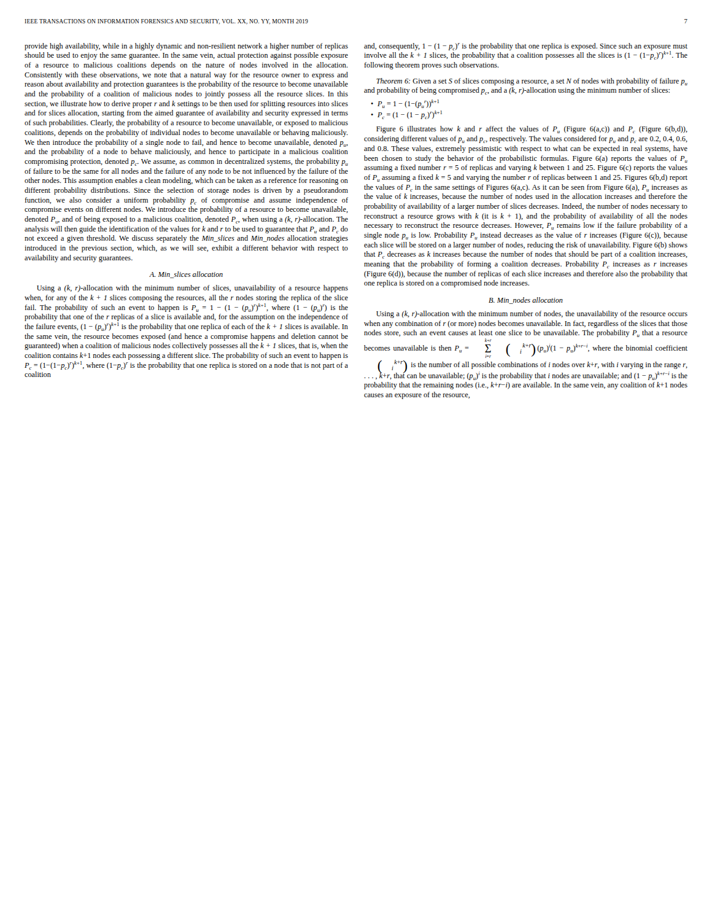IEEE TRANSACTIONS ON INFORMATION FORENSICS AND SECURITY, VOL. XX, NO. YY, MONTH 2019
7
provide high availability, while in a highly dynamic and non-resilient network a higher number of replicas should be used to enjoy the same guarantee. In the same vein, actual protection against possible exposure of a resource to malicious coalitions depends on the nature of nodes involved in the allocation. Consistently with these observations, we note that a natural way for the resource owner to express and reason about availability and protection guarantees is the probability of the resource to become unavailable and the probability of a coalition of malicious nodes to jointly possess all the resource slices. In this section, we illustrate how to derive proper r and k settings to be then used for splitting resources into slices and for slices allocation, starting from the aimed guarantee of availability and security expressed in terms of such probabilities. Clearly, the probability of a resource to become unavailable, or exposed to malicious coalitions, depends on the probability of individual nodes to become unavailable or behaving maliciously. We then introduce the probability of a single node to fail, and hence to become unavailable, denoted pu, and the probability of a node to behave maliciously, and hence to participate in a malicious coalition compromising protection, denoted pc. We assume, as common in decentralized systems, the probability pu of failure to be the same for all nodes and the failure of any node to be not influenced by the failure of the other nodes. This assumption enables a clean modeling, which can be taken as a reference for reasoning on different probability distributions. Since the selection of storage nodes is driven by a pseudorandom function, we also consider a uniform probability pc of compromise and assume independence of compromise events on different nodes. We introduce the probability of a resource to become unavailable, denoted Pu, and of being exposed to a malicious coalition, denoted Pc, when using a (k, r)-allocation. The analysis will then guide the identification of the values for k and r to be used to guarantee that Pu and Pc do not exceed a given threshold. We discuss separately the Min_slices and Min_nodes allocation strategies introduced in the previous section, which, as we will see, exhibit a different behavior with respect to availability and security guarantees.
A. Min_slices allocation
Using a (k, r)-allocation with the minimum number of slices, unavailability of a resource happens when, for any of the k + 1 slices composing the resources, all the r nodes storing the replica of the slice fail. The probability of such an event to happen is Pu = 1 − (1 − (pu)r)k+1, where (1 − (pu)r) is the probability that one of the r replicas of a slice is available and, for the assumption on the independence of the failure events, (1 − (pu)r)k+1 is the probability that one replica of each of the k + 1 slices is available. In the same vein, the resource becomes exposed (and hence a compromise happens and deletion cannot be guaranteed) when a coalition of malicious nodes collectively possesses all the k + 1 slices, that is, when the coalition contains k+1 nodes each possessing a different slice. The probability of such an event to happen is Pc = (1−(1−pc)r)k+1, where (1−pc)r is the probability that one replica is stored on a node that is not part of a coalition
and, consequently, 1 − (1 − pc)r is the probability that one replica is exposed. Since such an exposure must involve all the k + 1 slices, the probability that a coalition possesses all the slices is (1 − (1−pc)r)k+1. The following theorem proves such observations.
Theorem 6: Given a set S of slices composing a resource, a set N of nodes with probability of failure pu and probability of being compromised pc, and a (k, r)-allocation using the minimum number of slices:
Pu = 1 − (1−(pur))k+1
Pc = (1 − (1 − pc)r)k+1
Figure 6 illustrates how k and r affect the values of Pu (Figure 6(a,c)) and Pc (Figure 6(b,d)), considering different values of pu and pc, respectively. The values considered for pu and pc are 0.2, 0.4, 0.6, and 0.8. These values, extremely pessimistic with respect to what can be expected in real systems, have been chosen to study the behavior of the probabilistic formulas. Figure 6(a) reports the values of Pu assuming a fixed number r = 5 of replicas and varying k between 1 and 25. Figure 6(c) reports the values of Pu assuming a fixed k = 5 and varying the number r of replicas between 1 and 25. Figures 6(b,d) report the values of Pc in the same settings of Figures 6(a,c). As it can be seen from Figure 6(a), Pu increases as the value of k increases, because the number of nodes used in the allocation increases and therefore the probability of availability of a larger number of slices decreases. Indeed, the number of nodes necessary to reconstruct a resource grows with k (it is k + 1), and the probability of availability of all the nodes necessary to reconstruct the resource decreases. However, Pu remains low if the failure probability of a single node pu is low. Probability Pu instead decreases as the value of r increases (Figure 6(c)), because each slice will be stored on a larger number of nodes, reducing the risk of unavailability. Figure 6(b) shows that Pc decreases as k increases because the number of nodes that should be part of a coalition increases, meaning that the probability of forming a coalition decreases. Probability Pc increases as r increases (Figure 6(d)), because the number of replicas of each slice increases and therefore also the probability that one replica is stored on a compromised node increases.
B. Min_nodes allocation
Using a (k, r)-allocation with the minimum number of nodes, the unavailability of the resource occurs when any combination of r (or more) nodes becomes unavailable. In fact, regardless of the slices that those nodes store, such an event causes at least one slice to be unavailable. The probability Pu that a resource becomes unavailable is then Pu = k+r Σi=r(k+r
i)(pu)i(1 − pu)k+r−i, where the binomial coefficient (k+r
i) is the number of all possible combinations of i nodes over k+r, with i varying in the range r, . . . , k+r, that can be unavailable; (pu)i is the probability that i nodes are unavailable; and (1 − pu)k+r−i is the probability that the remaining nodes (i.e., k+r−i) are available. In the same vein, any coalition of k+1 nodes causes an exposure of the resource,